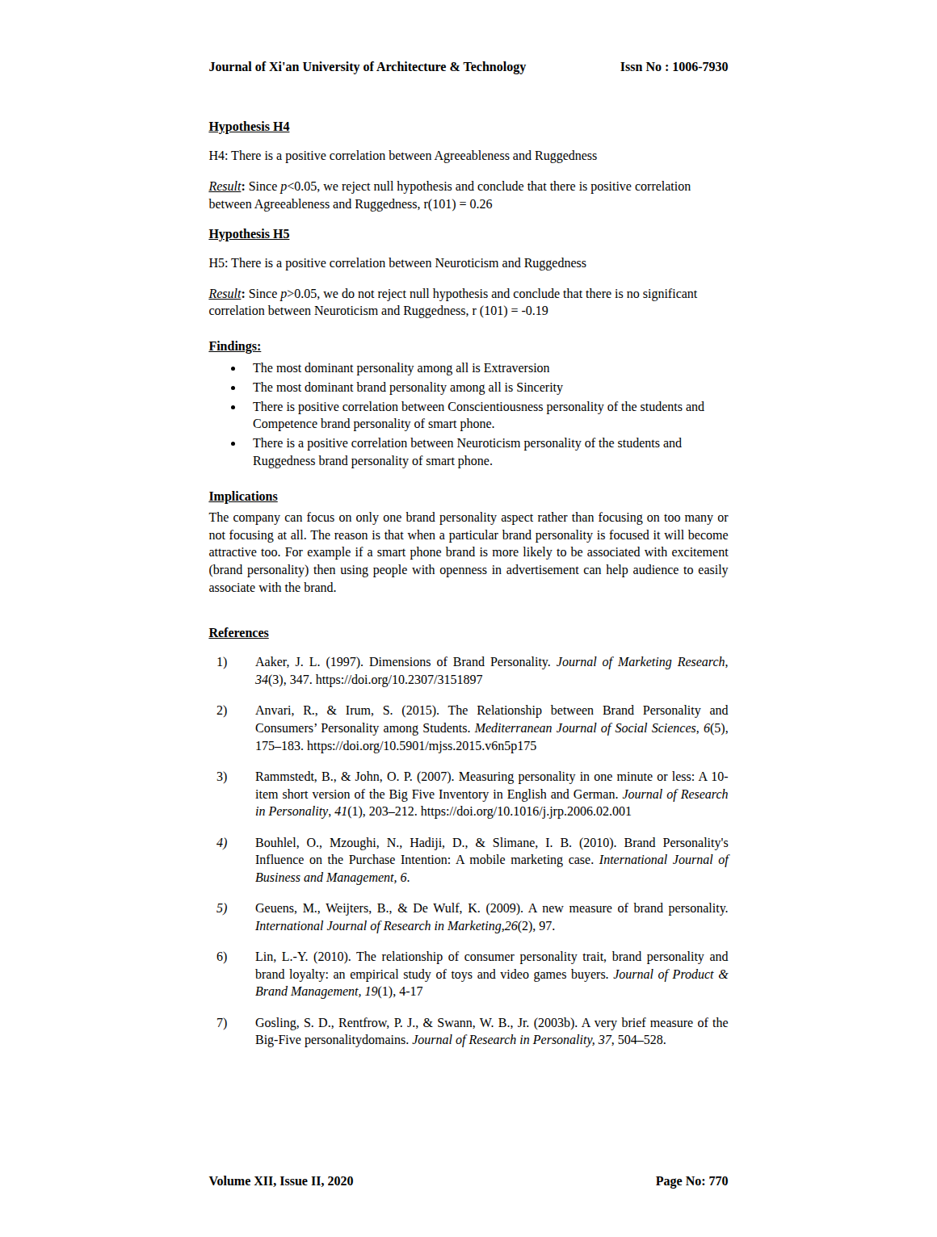Journal of Xi'an University of Architecture & Technology
Issn No : 1006-7930
Hypothesis H4
H4: There is a positive correlation between Agreeableness and Ruggedness
Result: Since p<0.05, we reject null hypothesis and conclude that there is positive correlation between Agreeableness and Ruggedness, r(101) = 0.26
Hypothesis H5
H5: There is a positive correlation between Neuroticism and Ruggedness
Result: Since p>0.05, we do not reject null hypothesis and conclude that there is no significant correlation between Neuroticism and Ruggedness, r (101) = -0.19
Findings:
The most dominant personality among all is Extraversion
The most dominant brand personality among all is Sincerity
There is positive correlation between Conscientiousness personality of the students and Competence brand personality of smart phone.
There is a positive correlation between Neuroticism personality of the students and Ruggedness brand personality of smart phone.
Implications
The company can focus on only one brand personality aspect rather than focusing on too many or not focusing at all. The reason is that when a particular brand personality is focused it will become attractive too. For example if a smart phone brand is more likely to be associated with excitement (brand personality) then using people with openness in advertisement can help audience to easily associate with the brand.
References
Aaker, J. L. (1997). Dimensions of Brand Personality. Journal of Marketing Research, 34(3), 347. https://doi.org/10.2307/3151897
Anvari, R., & Irum, S. (2015). The Relationship between Brand Personality and Consumers’ Personality among Students. Mediterranean Journal of Social Sciences, 6(5), 175–183. https://doi.org/10.5901/mjss.2015.v6n5p175
Rammstedt, B., & John, O. P. (2007). Measuring personality in one minute or less: A 10-item short version of the Big Five Inventory in English and German. Journal of Research in Personality, 41(1), 203–212. https://doi.org/10.1016/j.jrp.2006.02.001
Bouhlel, O., Mzoughi, N., Hadiji, D., & Slimane, I. B. (2010). Brand Personality's Influence on the Purchase Intention: A mobile marketing case. International Journal of Business and Management, 6.
Geuens, M., Weijters, B., & De Wulf, K. (2009). A new measure of brand personality. International Journal of Research in Marketing,26(2), 97.
Lin, L.-Y. (2010). The relationship of consumer personality trait, brand personality and brand loyalty: an empirical study of toys and video games buyers. Journal of Product & Brand Management, 19(1), 4-17
Gosling, S. D., Rentfrow, P. J., & Swann, W. B., Jr. (2003b). A very brief measure of the Big-Five personalitydomains. Journal of Research in Personality, 37, 504–528.
Volume XII, Issue II, 2020
Page No: 770